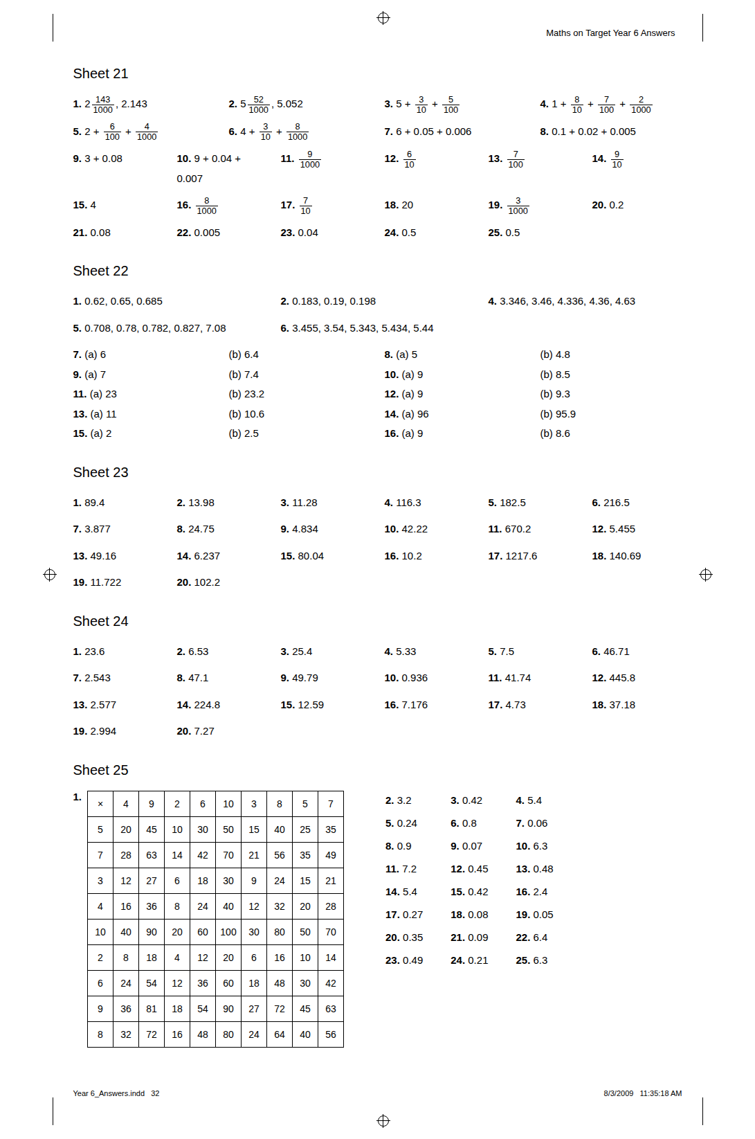Maths on Target Year 6 Answers
Sheet 21
1. 21431000, 2.143
2. 5521000, 5.052
3. 5 + 310 + 5100
4. 1 + 810 + 7100 + 21000
5. 2 + 6100 + 41000
6. 4 + 310 + 81000
7. 6 + 0.05 + 0.006
8. 0.1 + 0.02 + 0.005
9. 3 + 0.08
10. 9 + 0.04 + 0.007
11. 91000
12. 610
13. 7100
14. 910
15. 4
16. 81000
17. 710
18. 20
19. 31000
20. 0.2
21. 0.08
22. 0.005
23. 0.04
24. 0.5
25. 0.5
Sheet 22
1. 0.62, 0.65, 0.685
2. 0.183, 0.19, 0.198
4. 3.346, 3.46, 4.336, 4.36, 4.63
5. 0.708, 0.78, 0.782, 0.827, 7.08
6. 3.455, 3.54, 5.343, 5.434, 5.44
7. (a) 6
(b) 6.4
8. (a) 5
(b) 4.8
9. (a) 7
(b) 7.4
10. (a) 9
(b) 8.5
11. (a) 23
(b) 23.2
12. (a) 9
(b) 9.3
13. (a) 11
(b) 10.6
14. (a) 96
(b) 95.9
15. (a) 2
(b) 2.5
16. (a) 9
(b) 8.6
Sheet 23
1. 89.4
2. 13.98
3. 11.28
4. 116.3
5. 182.5
6. 216.5
7. 3.877
8. 24.75
9. 4.834
10. 42.22
11. 670.2
12. 5.455
13. 49.16
14. 6.237
15. 80.04
16. 10.2
17. 1217.6
18. 140.69
19. 11.722
20. 102.2
Sheet 24
1. 23.6
2. 6.53
3. 25.4
4. 5.33
5. 7.5
6. 46.71
7. 2.543
8. 47.1
9. 49.79
10. 0.936
11. 41.74
12. 445.8
13. 2.577
14. 224.8
15. 12.59
16. 7.176
17. 4.73
18. 37.18
19. 2.994
20. 7.27
Sheet 25
1.
| × | 4 | 9 | 2 | 6 | 10 | 3 | 8 | 5 | 7 |
| --- | --- | --- | --- | --- | --- | --- | --- | --- | --- |
| 5 | 20 | 45 | 10 | 30 | 50 | 15 | 40 | 25 | 35 |
| 7 | 28 | 63 | 14 | 42 | 70 | 21 | 56 | 35 | 49 |
| 3 | 12 | 27 | 6 | 18 | 30 | 9 | 24 | 15 | 21 |
| 4 | 16 | 36 | 8 | 24 | 40 | 12 | 32 | 20 | 28 |
| 10 | 40 | 90 | 20 | 60 | 100 | 30 | 80 | 50 | 70 |
| 2 | 8 | 18 | 4 | 12 | 20 | 6 | 16 | 10 | 14 |
| 6 | 24 | 54 | 12 | 36 | 60 | 18 | 48 | 30 | 42 |
| 9 | 36 | 81 | 18 | 54 | 90 | 27 | 72 | 45 | 63 |
| 8 | 32 | 72 | 16 | 48 | 80 | 24 | 64 | 40 | 56 |
2. 3.2
3. 0.42
4. 5.4
5. 0.24
6. 0.8
7. 0.06
8. 0.9
9. 0.07
10. 6.3
11. 7.2
12. 0.45
13. 0.48
14. 5.4
15. 0.42
16. 2.4
17. 0.27
18. 0.08
19. 0.05
20. 0.35
21. 0.09
22. 6.4
23. 0.49
24. 0.21
25. 6.3
Year 6_Answers.indd 32
8/3/2009 11:35:18 AM